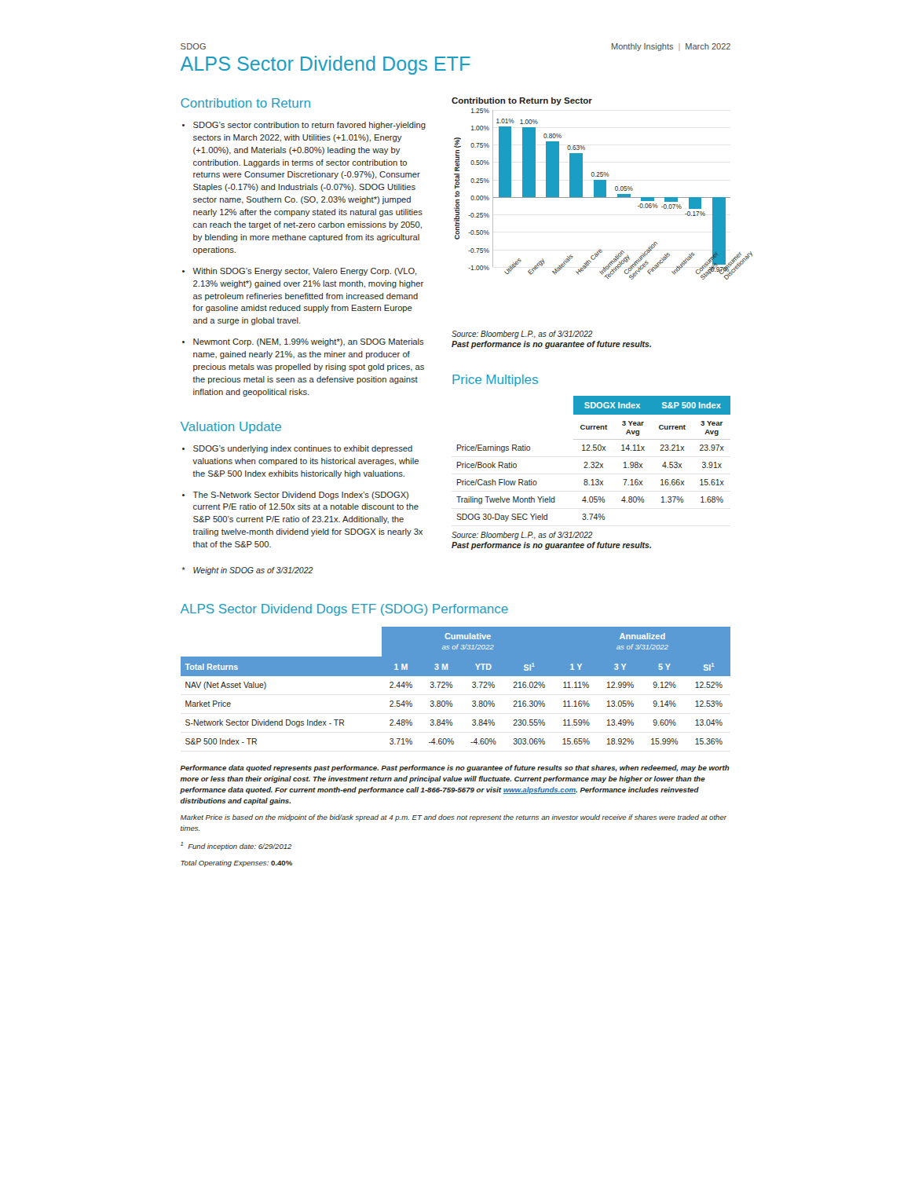SDOG
Monthly Insights|March 2022
ALPS Sector Dividend Dogs ETF
Contribution to Return
SDOG’s sector contribution to return favored higher-yielding sectors in March 2022, with Utilities (+1.01%), Energy (+1.00%), and Materials (+0.80%) leading the way by contribution. Laggards in terms of sector contribution to returns were Consumer Discretionary (-0.97%), Consumer Staples (-0.17%) and Industrials (-0.07%). SDOG Utilities sector name, Southern Co. (SO, 2.03% weight*) jumped nearly 12% after the company stated its natural gas utilities can reach the target of net-zero carbon emissions by 2050, by blending in more methane captured from its agricultural operations.
Within SDOG’s Energy sector, Valero Energy Corp. (VLO, 2.13% weight*) gained over 21% last month, moving higher as petroleum refineries benefitted from increased demand for gasoline amidst reduced supply from Eastern Europe and a surge in global travel.
Newmont Corp. (NEM, 1.99% weight*), an SDOG Materials name, gained nearly 21%, as the miner and producer of precious metals was propelled by rising spot gold prices, as the precious metal is seen as a defensive position against inflation and geopolitical risks.
Valuation Update
SDOG’s underlying index continues to exhibit depressed valuations when compared to its historical averages, while the S&P 500 Index exhibits historically high valuations.
The S-Network Sector Dividend Dogs Index’s (SDOGX) current P/E ratio of 12.50x sits at a notable discount to the S&P 500’s current P/E ratio of 23.21x. Additionally, the trailing twelve-month dividend yield for SDOGX is nearly 3x that of the S&P 500.
*Weight in SDOG as of 3/31/2022
Contribution to Return by Sector
Contribution to Total Return (%)
1.25%
1.00%
0.75%
0.50%
0.25%
0.00%
-0.25%
-0.50%
-0.75%
-1.00%
1.01%
1.00%
0.80%
0.63%
0.25%
0.05%
-0.06%
-0.07%
-0.17%
-0.97%
Utilities
Energy
Materials
Health Care
Information
Technology
Communication
Services
Financials
Industrials
Consumer
Staples
Consumer
Discretionary
Source: Bloomberg L.P., as of 3/31/2022
Past performance is no guarantee of future results.
Price Multiples
| | SDOGX Index | S&P 500 Index |
| --- | --- | --- |
| | Current | 3 Year Avg | Current | 3 Year Avg |
| Price/Earnings Ratio | 12.50x | 14.11x | 23.21x | 23.97x |
| Price/Book Ratio | 2.32x | 1.98x | 4.53x | 3.91x |
| Price/Cash Flow Ratio | 8.13x | 7.16x | 16.66x | 15.61x |
| Trailing Twelve Month Yield | 4.05% | 4.80% | 1.37% | 1.68% |
| SDOG 30-Day SEC Yield | 3.74% | | | |
Source: Bloomberg L.P., as of 3/31/2022
Past performance is no guarantee of future results.
ALPS Sector Dividend Dogs ETF (SDOG) Performance
| | Cumulative as of 3/31/2022 | Annualized as of 3/31/2022 |
| --- | --- | --- |
| Total Returns | 1 M | 3 M | YTD | SI 1 | 1 Y | 3 Y | 5 Y | SI 1 |
| NAV (Net Asset Value) | 2.44% | 3.72% | 3.72% | 216.02% | 11.11% | 12.99% | 9.12% | 12.52% |
| Market Price | 2.54% | 3.80% | 3.80% | 216.30% | 11.16% | 13.05% | 9.14% | 12.53% |
| S-Network Sector Dividend Dogs Index - TR | 2.48% | 3.84% | 3.84% | 230.55% | 11.59% | 13.49% | 9.60% | 13.04% |
| S&P 500 Index - TR | 3.71% | -4.60% | -4.60% | 303.06% | 15.65% | 18.92% | 15.99% | 15.36% |
Performance data quoted represents past performance. Past performance is no guarantee of future results so that shares, when redeemed, may be worth more or less than their original cost. The investment return and principal value will fluctuate. Current performance may be higher or lower than the performance data quoted. For current month-end performance call 1-866-759-5679 or visit www.alpsfunds.com. Performance includes reinvested distributions and capital gains.
Market Price is based on the midpoint of the bid/ask spread at 4 p.m. ET and does not represent the returns an investor would receive if shares were traded at other times.
1 Fund inception date: 6/29/2012
Total Operating Expenses: 0.40%